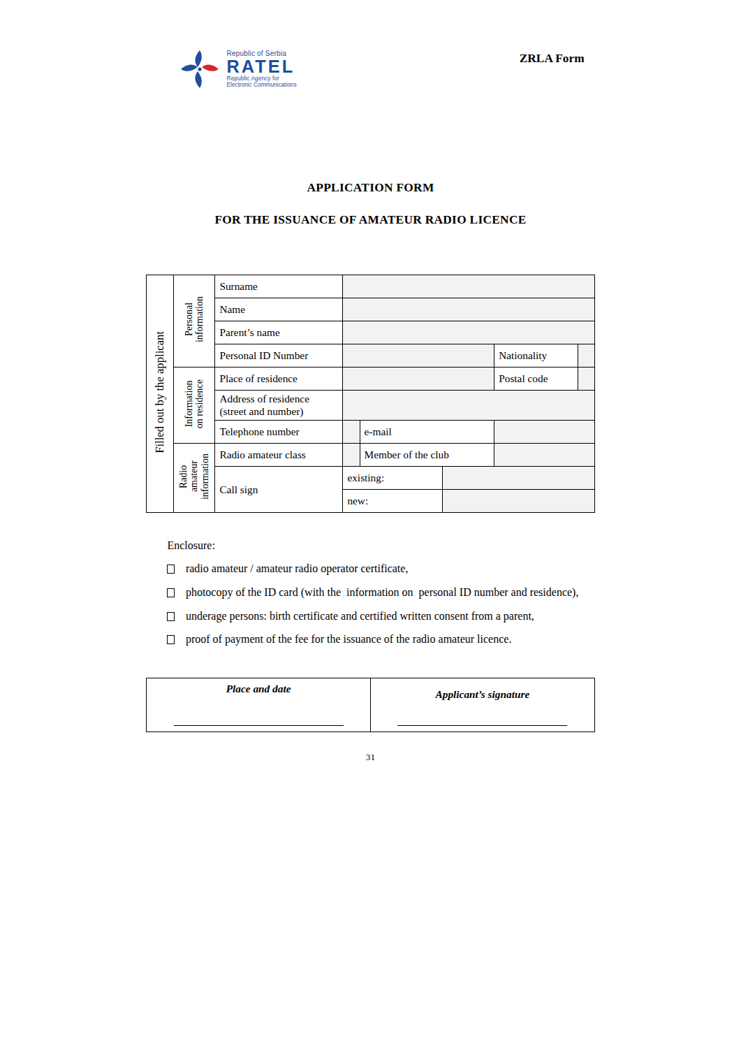Republic of Serbia
RATEL
Republic Agency for
Electronic Communications
ZRLA Form
APPLICATION FORM
FOR THE ISSUANCE OF AMATEUR RADIO LICENCE
| Filled out by the applicant | Personal information | Surname | |
| Name | |
| Parent’s name | |
| Personal ID Number | | Nationality | |
| Information on residence | Place of residence | | Postal code | |
| Address of residence (street and number) | |
| Telephone number | | e-mail | |
| Radio amateur information | Radio amateur class | | Member of the club | |
| / Call sign / | / existing: / / / new: / / |
Enclosure:
radio amateur / amateur radio operator certificate,
photocopy of the ID card (with the information on personal ID number and residence),
underage persons: birth certificate and certified written consent from a parent,
proof of payment of the fee for the issuance of the radio amateur licence.
| Place and date | Applicant’s signature |
31